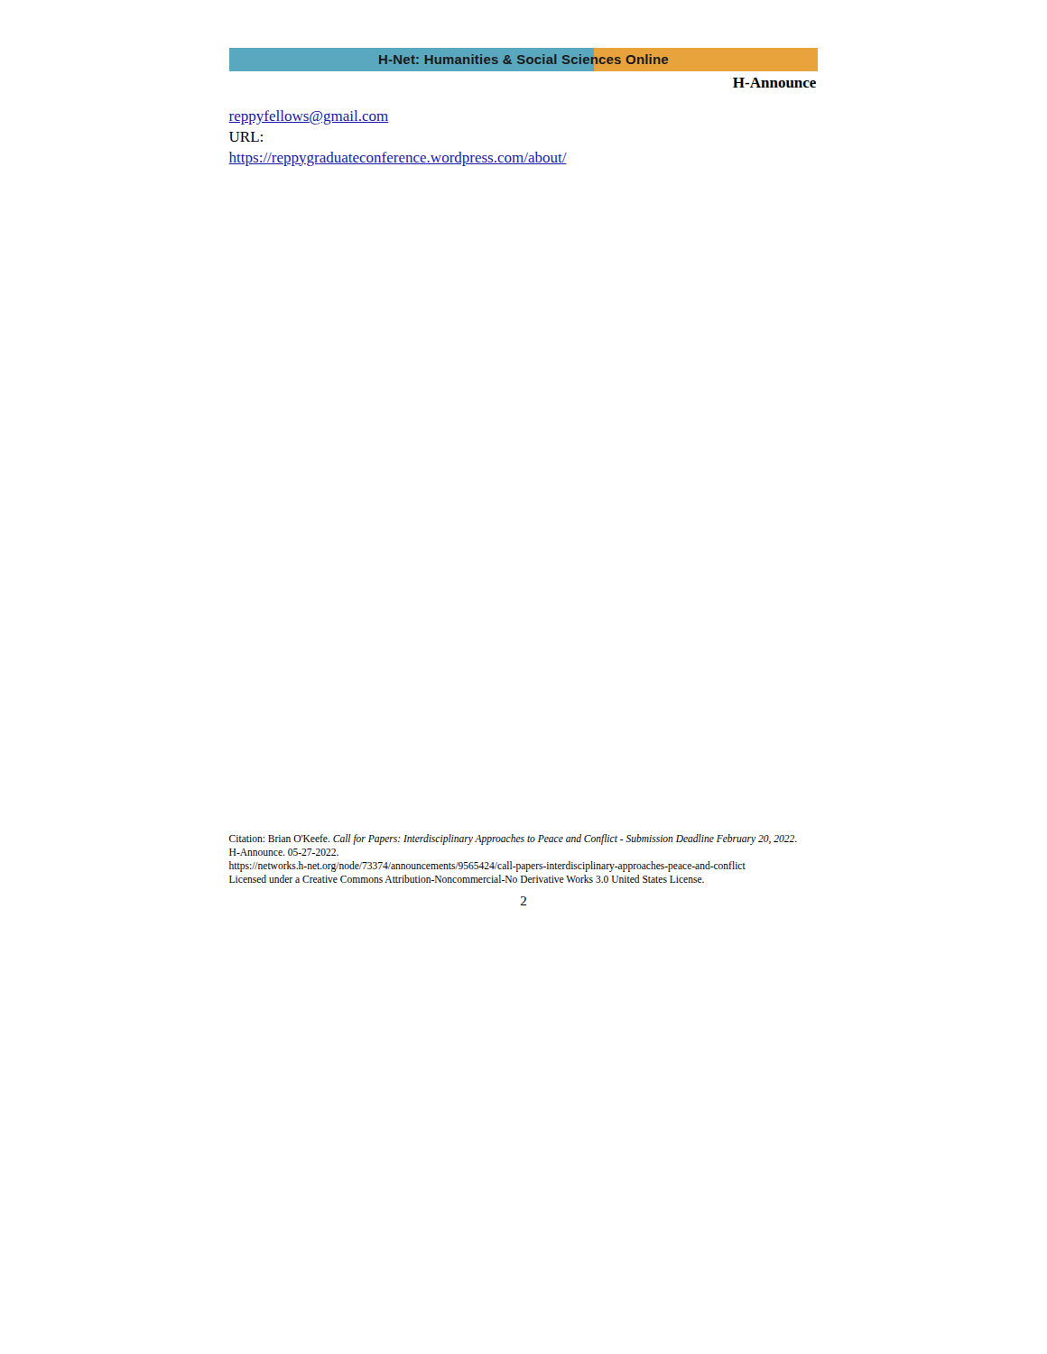H-Net: Humanities & Social Sciences Online
H-Announce
reppyfellows@gmail.com
URL:
https://reppygraduateconference.wordpress.com/about/
Citation: Brian O'Keefe. Call for Papers: Interdisciplinary Approaches to Peace and Conflict - Submission Deadline February 20, 2022.
H-Announce. 05-27-2022.
https://networks.h-net.org/node/73374/announcements/9565424/call-papers-interdisciplinary-approaches-peace-and-conflict
Licensed under a Creative Commons Attribution-Noncommercial-No Derivative Works 3.0 United States License.
2